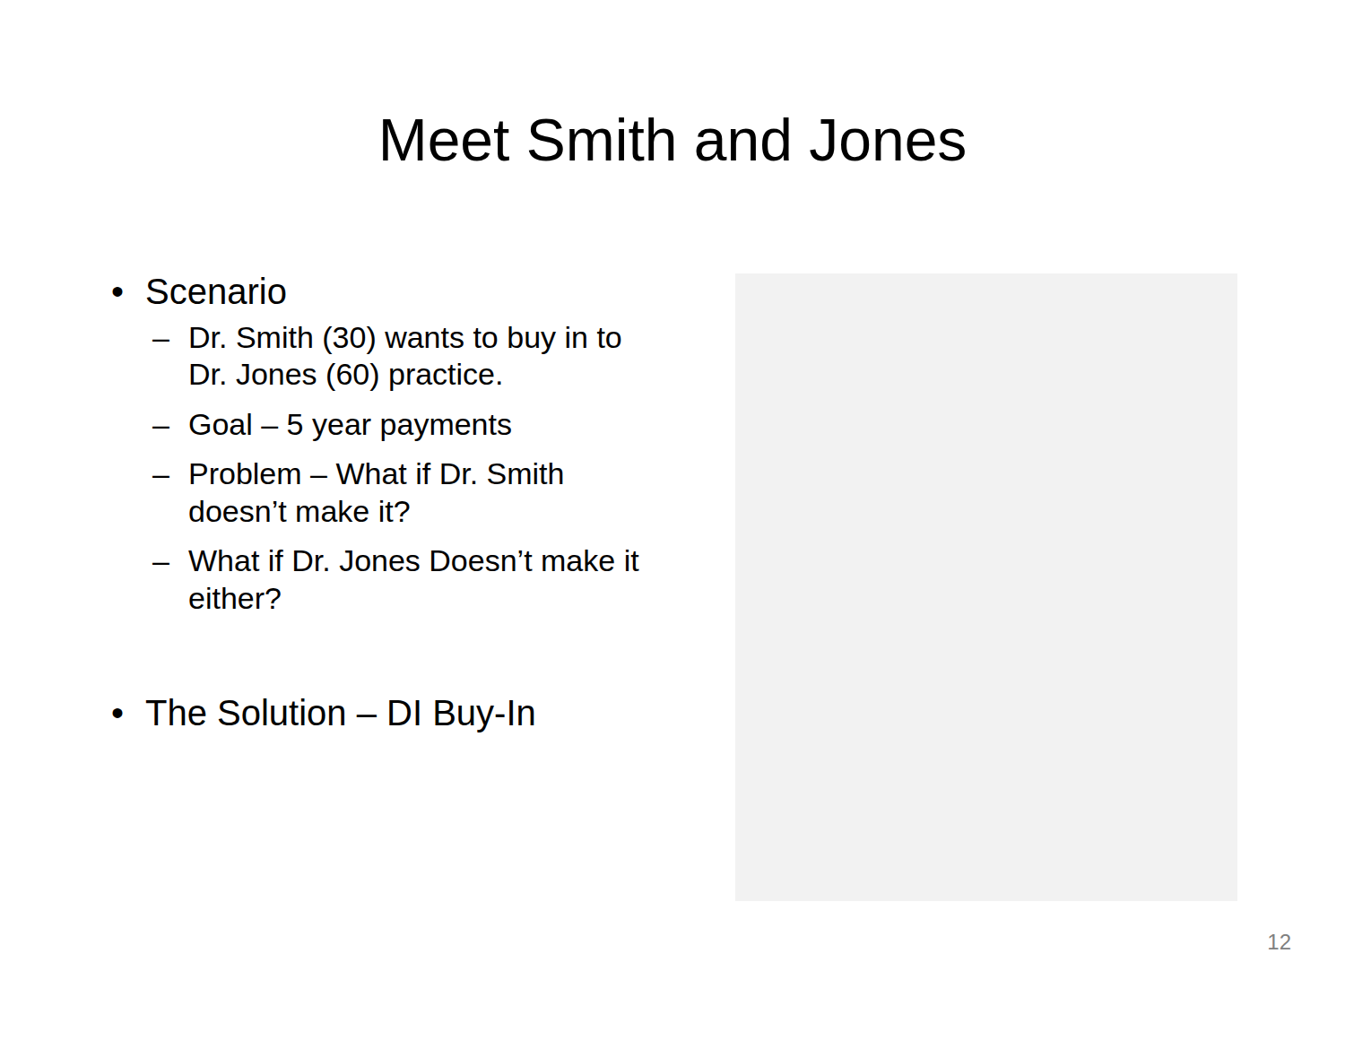Meet Smith and Jones
Scenario
Dr. Smith (30) wants to buy in to Dr. Jones (60) practice.
Goal – 5 year payments
Problem – What if Dr. Smith doesn’t make it?
What if Dr. Jones Doesn’t make it either?
The Solution – DI Buy-In
12